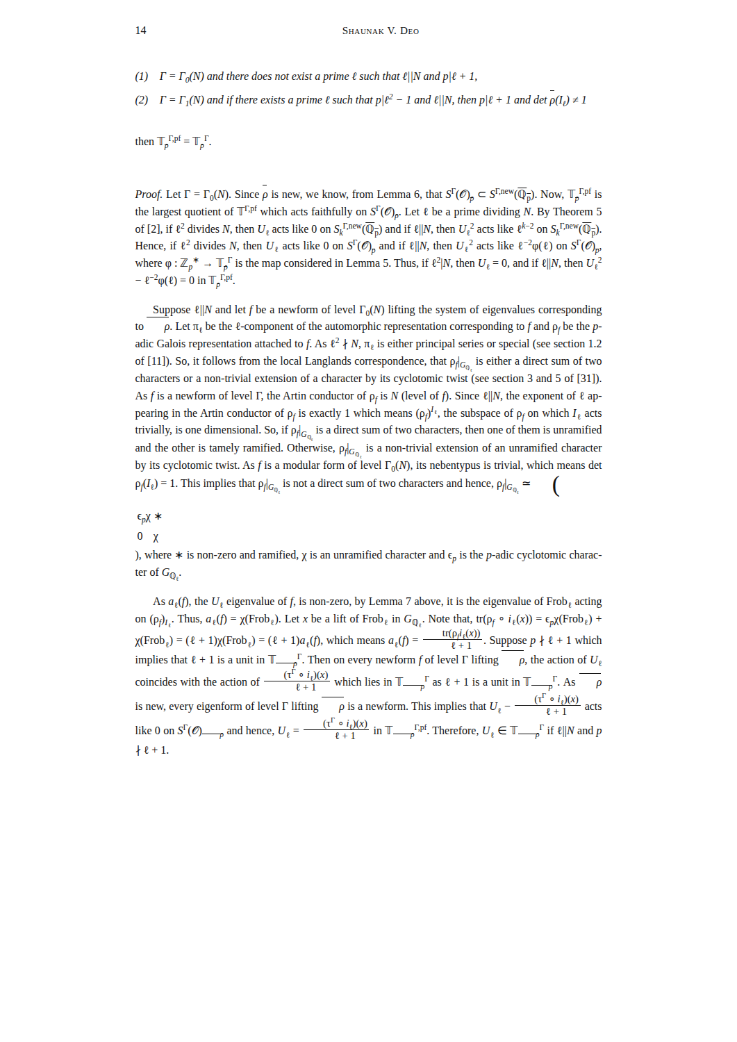14 Shaunak V. Deo
Γ = Γ0(N) and there does not exist a prime ℓ such that ℓ||N and p|ℓ + 1,
Γ = Γ1(N) and if there exists a prime ℓ such that p|ℓ2 − 1 and ℓ||N, then p|ℓ + 1 and det ρ(Iℓ) ≠ 1
then 𝕋ρΓ,pf = 𝕋ρΓ.
Proof. Let Γ = Γ0(N). Since ρ is new, we know, from Lemma 6, that SΓ(𝒪)ρ ⊂ SΓ,new(ℚp). Now, 𝕋ρΓ,pf is the largest quotient of 𝕋Γ,pf which acts faithfully on SΓ(𝒪)ρ. Let ℓ be a prime dividing N. By Theorem 5 of [2], if ℓ2 divides N, then Uℓ acts like 0 on SkΓ,new(ℚp) and if ℓ||N, then Uℓ2 acts like ℓk−2 on SkΓ,new(ℚp). Hence, if ℓ2 divides N, then Uℓ acts like 0 on SΓ(𝒪)ρ and if ℓ||N, then Uℓ2 acts like ℓ−2φ(ℓ) on SΓ(𝒪)ρ, where φ : ℤp∗ → 𝕋ρΓ is the map considered in Lemma 5. Thus, if ℓ2|N, then Uℓ = 0, and if ℓ||N, then Uℓ2 − ℓ−2φ(ℓ) = 0 in 𝕋ρΓ,pf.
Suppose ℓ||N and let f be a newform of level Γ0(N) lifting the system of eigenvalues corresponding to ρ. Let πℓ be the ℓ-component of the automorphic representation corresponding to f and ρf be the p-adic Galois representation attached to f. As ℓ2 ∤ N, πℓ is either principal series or special (see section 1.2 of [11]). So, it follows from the local Langlands correspondence, that ρf|Gℚℓ is either a direct sum of two characters or a non-trivial extension of a character by its cyclotomic twist (see section 3 and 5 of [31]). As f is a newform of level Γ, the Artin conductor of ρf is N (level of f). Since ℓ||N, the exponent of ℓ appearing in the Artin conductor of ρf is exactly 1 which means (ρf)Iℓ, the subspace of ρf on which Iℓ acts trivially, is one dimensional. So, if ρf|Gℚℓ is a direct sum of two characters, then one of them is unramified and the other is tamely ramified. Otherwise, ρf|Gℚℓ is a non-trivial extension of an unramified character by its cyclotomic twist. As f is a modular form of level Γ0(N), its nebentypus is trivial, which means det ρf(Iℓ) = 1. This implies that ρf|Gℚℓ is not a direct sum of two characters and hence, ρf|Gℚℓ ≃ (
| ϵ p χ | ∗ |
| 0 | χ |
), where ∗ is non-zero and ramified, χ is an unramified character and ϵp is the p-adic cyclotomic character of Gℚℓ.
As aℓ(f), the Uℓ eigenvalue of f, is non-zero, by Lemma 7 above, it is the eigenvalue of Frobℓ acting on (ρf)Iℓ. Thus, aℓ(f) = χ(Frobℓ). Let x be a lift of Frobℓ in Gℚℓ. Note that, tr(ρf ∘ iℓ(x)) = ϵpχ(Frobℓ) + χ(Frobℓ) = (ℓ + 1)χ(Frobℓ) = (ℓ + 1)aℓ(f), which means aℓ(f) = tr(ρfiℓ(x)) ℓ + 1. Suppose p ∤ ℓ + 1 which implies that ℓ + 1 is a unit in 𝕋ρΓ. Then on every newform f of level Γ lifting ρ, the action of Uℓ coincides with the action of (τΓ ∘ iℓ)(x) ℓ + 1 which lies in 𝕋ρΓ as ℓ + 1 is a unit in 𝕋ρΓ. As ρ is new, every eigenform of level Γ lifting ρ is a newform. This implies that Uℓ − (τΓ ∘ iℓ)(x) ℓ + 1 acts like 0 on SΓ(𝒪)ρ and hence, Uℓ = (τΓ ∘ iℓ)(x) ℓ + 1 in 𝕋ρΓ,pf. Therefore, Uℓ ∈ 𝕋ρΓ if ℓ||N and p ∤ ℓ + 1.